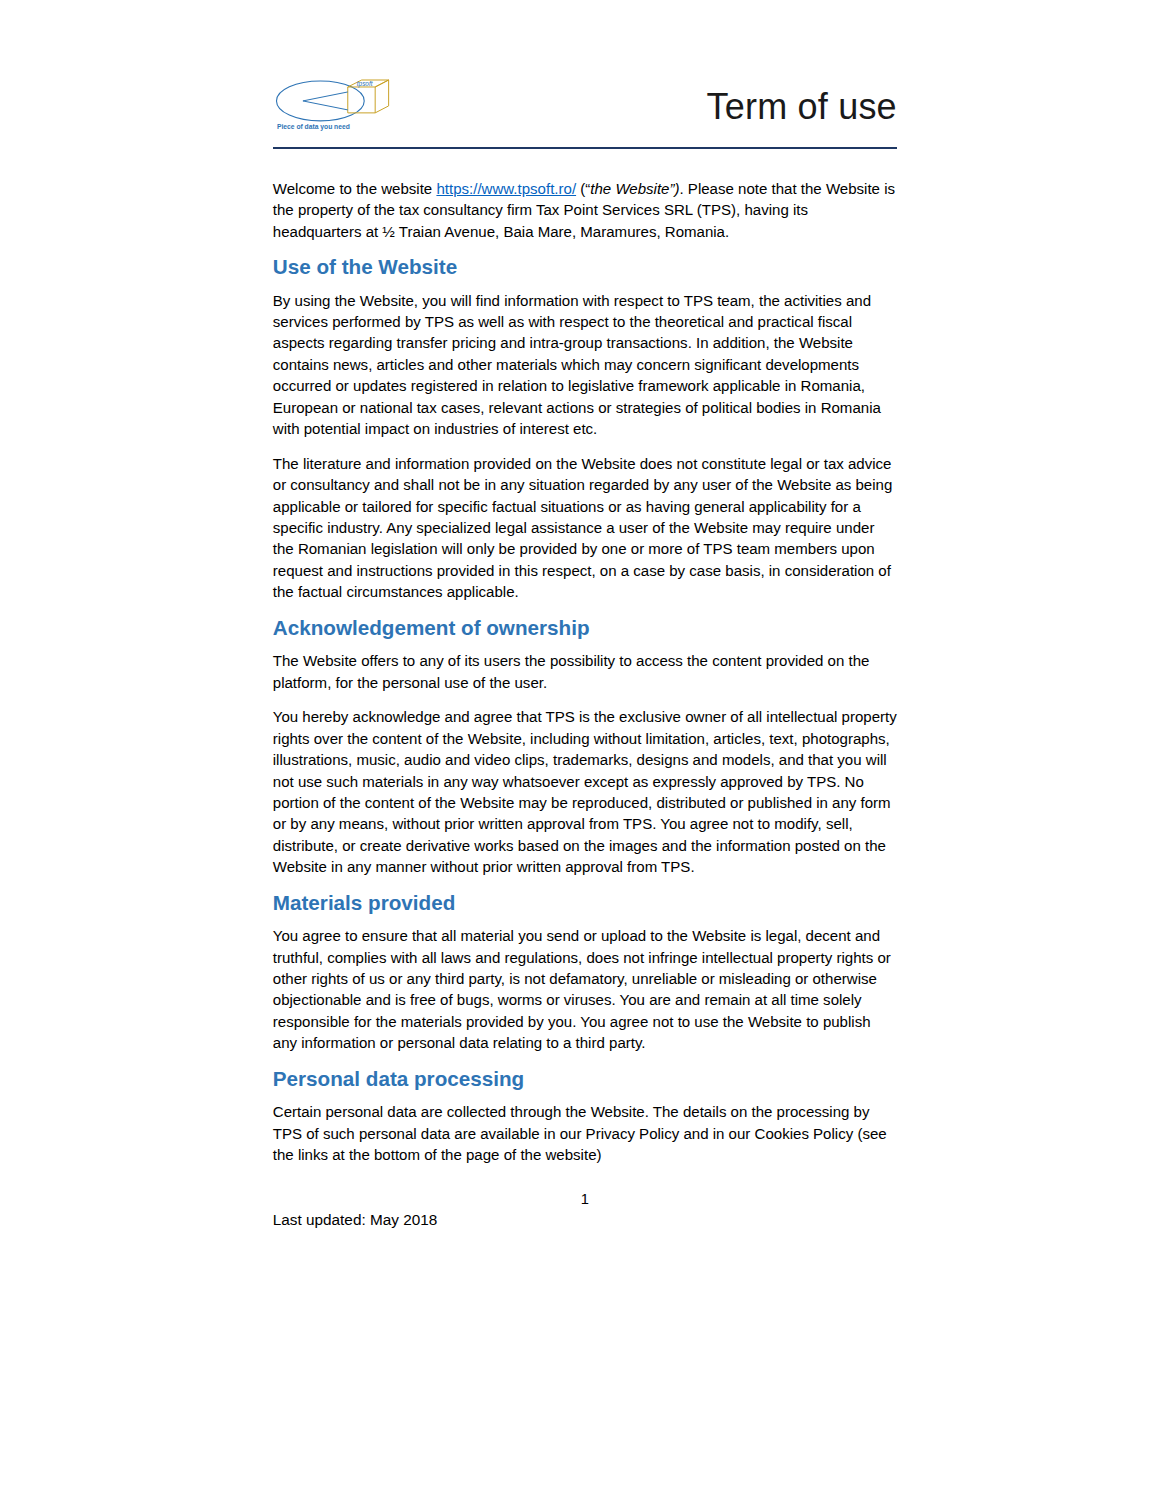tpsoft Piece of data you need
Term of use
Welcome to the website https://www.tpsoft.ro/ (“the Website”). Please note that the Website is the property of the tax consultancy firm Tax Point Services SRL (TPS), having its headquarters at ½ Traian Avenue, Baia Mare, Maramures, Romania.
Use of the Website
By using the Website, you will find information with respect to TPS team, the activities and services performed by TPS as well as with respect to the theoretical and practical fiscal aspects regarding transfer pricing and intra-group transactions. In addition, the Website contains news, articles and other materials which may concern significant developments occurred or updates registered in relation to legislative framework applicable in Romania, European or national tax cases, relevant actions or strategies of political bodies in Romania with potential impact on industries of interest etc.
The literature and information provided on the Website does not constitute legal or tax advice or consultancy and shall not be in any situation regarded by any user of the Website as being applicable or tailored for specific factual situations or as having general applicability for a specific industry. Any specialized legal assistance a user of the Website may require under the Romanian legislation will only be provided by one or more of TPS team members upon request and instructions provided in this respect, on a case by case basis, in consideration of the factual circumstances applicable.
Acknowledgement of ownership
The Website offers to any of its users the possibility to access the content provided on the platform, for the personal use of the user.
You hereby acknowledge and agree that TPS is the exclusive owner of all intellectual property rights over the content of the Website, including without limitation, articles, text, photographs, illustrations, music, audio and video clips, trademarks, designs and models, and that you will not use such materials in any way whatsoever except as expressly approved by TPS. No portion of the content of the Website may be reproduced, distributed or published in any form or by any means, without prior written approval from TPS. You agree not to modify, sell, distribute, or create derivative works based on the images and the information posted on the Website in any manner without prior written approval from TPS.
Materials provided
You agree to ensure that all material you send or upload to the Website is legal, decent and truthful, complies with all laws and regulations, does not infringe intellectual property rights or other rights of us or any third party, is not defamatory, unreliable or misleading or otherwise objectionable and is free of bugs, worms or viruses. You are and remain at all time solely responsible for the materials provided by you. You agree not to use the Website to publish any information or personal data relating to a third party.
Personal data processing
Certain personal data are collected through the Website. The details on the processing by TPS of such personal data are available in our Privacy Policy and in our Cookies Policy (see the links at the bottom of the page of the website)
1
Last updated: May 2018